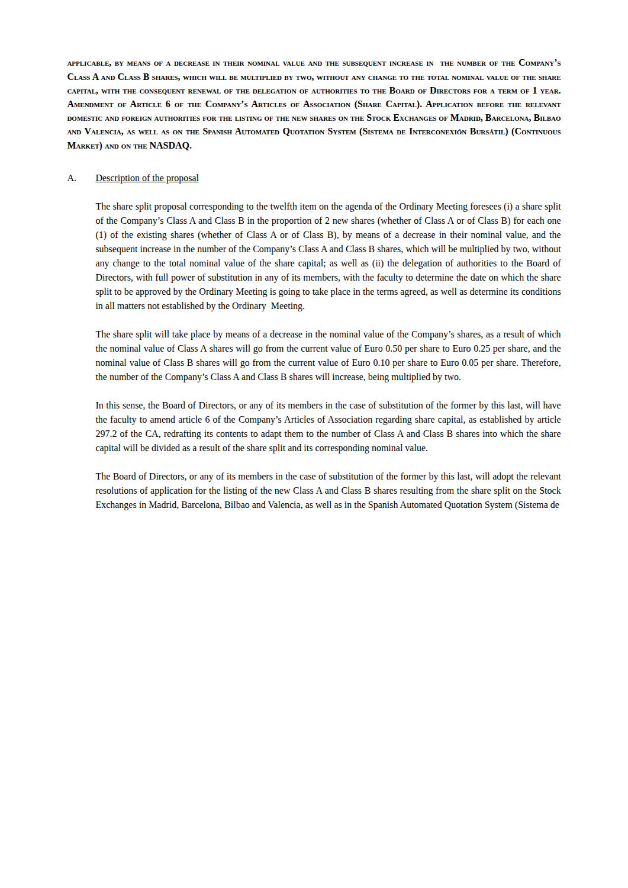applicable, by means of a decrease in their nominal value and the subsequent increase in the number of the Company’s Class A and Class B shares, which will be multiplied by two, without any change to the total nominal value of the share capital, with the consequent renewal of the delegation of authorities to the Board of Directors for a term of 1 year. Amendment of Article 6 of the Company’s Articles of Association (Share Capital). Application before the relevant domestic and foreign authorities for the listing of the new shares on the Stock Exchanges of Madrid, Barcelona, Bilbao and Valencia, as well as on the Spanish Automated Quotation System (Sistema de Interconexión Bursátil) (Continuous Market) and on the NASDAQ.
A.
Description of the proposal
The share split proposal corresponding to the twelfth item on the agenda of the Ordinary Meeting foresees (i) a share split of the Company’s Class A and Class B in the proportion of 2 new shares (whether of Class A or of Class B) for each one (1) of the existing shares (whether of Class A or of Class B), by means of a decrease in their nominal value, and the subsequent increase in the number of the Company’s Class A and Class B shares, which will be multiplied by two, without any change to the total nominal value of the share capital; as well as (ii) the delegation of authorities to the Board of Directors, with full power of substitution in any of its members, with the faculty to determine the date on which the share split to be approved by the Ordinary Meeting is going to take place in the terms agreed, as well as determine its conditions in all matters not established by the Ordinary Meeting.
The share split will take place by means of a decrease in the nominal value of the Company’s shares, as a result of which the nominal value of Class A shares will go from the current value of Euro 0.50 per share to Euro 0.25 per share, and the nominal value of Class B shares will go from the current value of Euro 0.10 per share to Euro 0.05 per share. Therefore, the number of the Company’s Class A and Class B shares will increase, being multiplied by two.
In this sense, the Board of Directors, or any of its members in the case of substitution of the former by this last, will have the faculty to amend article 6 of the Company’s Articles of Association regarding share capital, as established by article 297.2 of the CA, redrafting its contents to adapt them to the number of Class A and Class B shares into which the share capital will be divided as a result of the share split and its corresponding nominal value.
The Board of Directors, or any of its members in the case of substitution of the former by this last, will adopt the relevant resolutions of application for the listing of the new Class A and Class B shares resulting from the share split on the Stock Exchanges in Madrid, Barcelona, Bilbao and Valencia, as well as in the Spanish Automated Quotation System (Sistema de